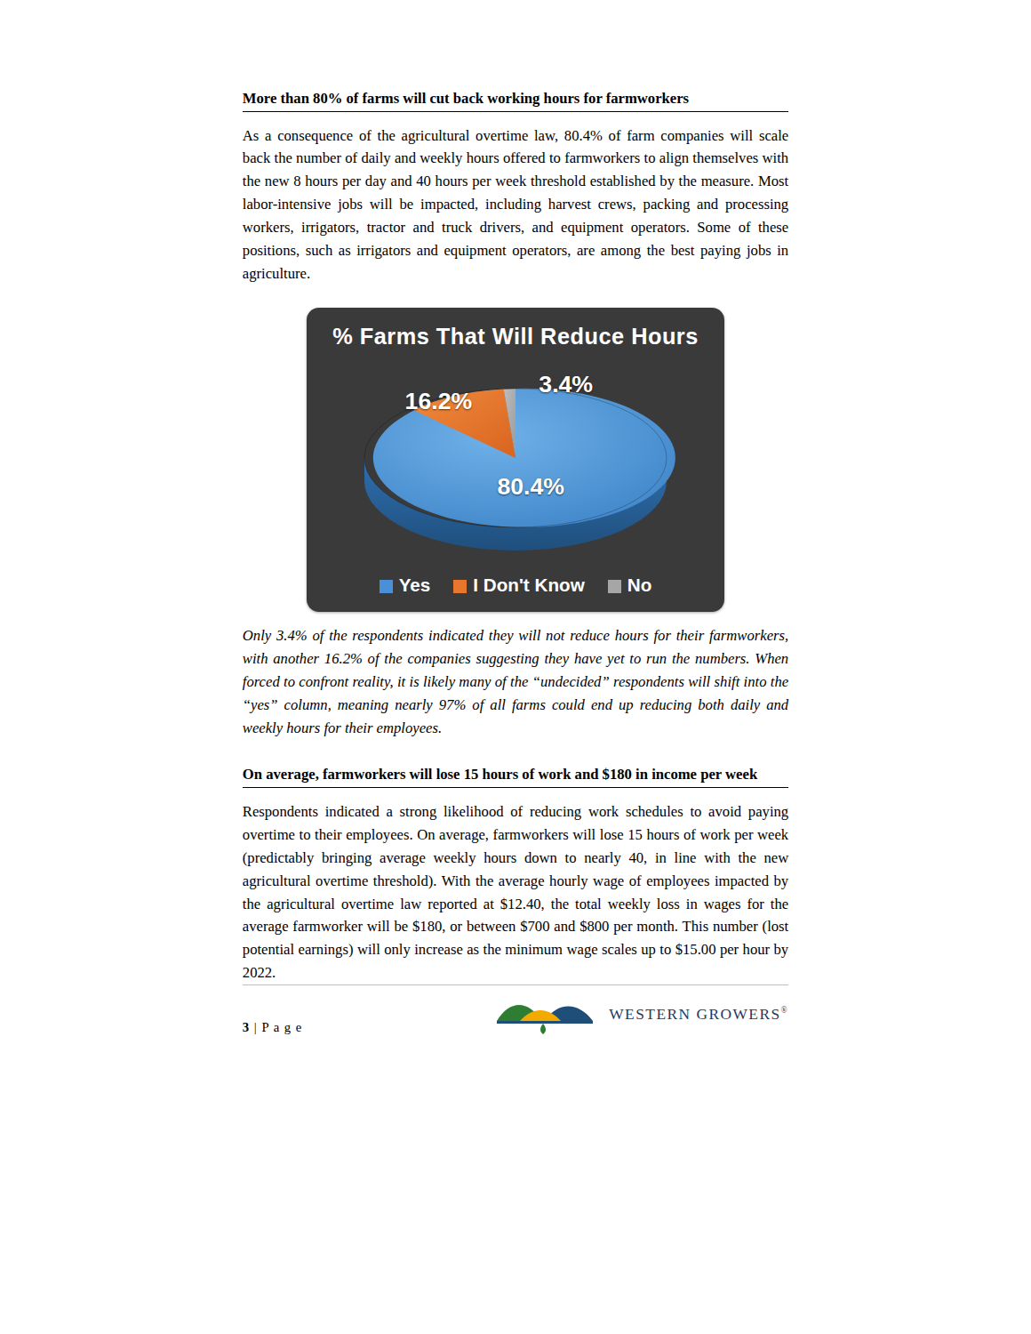More than 80% of farms will cut back working hours for farmworkers
As a consequence of the agricultural overtime law, 80.4% of farm companies will scale back the number of daily and weekly hours offered to farmworkers to align themselves with the new 8 hours per day and 40 hours per week threshold established by the measure. Most labor-intensive jobs will be impacted, including harvest crews, packing and processing workers, irrigators, tractor and truck drivers, and equipment operators. Some of these positions, such as irrigators and equipment operators, are among the best paying jobs in agriculture.
% Farms That Will Reduce Hours
80.4%
16.2%
3.4%
Yes
I Don't Know
No
Only 3.4% of the respondents indicated they will not reduce hours for their farmworkers, with another 16.2% of the companies suggesting they have yet to run the numbers. When forced to confront reality, it is likely many of the “undecided” respondents will shift into the “yes” column, meaning nearly 97% of all farms could end up reducing both daily and weekly hours for their employees.
On average, farmworkers will lose 15 hours of work and $180 in income per week
Respondents indicated a strong likelihood of reducing work schedules to avoid paying overtime to their employees. On average, farmworkers will lose 15 hours of work per week (predictably bringing average weekly hours down to nearly 40, in line with the new agricultural overtime threshold). With the average hourly wage of employees impacted by the agricultural overtime law reported at $12.40, the total weekly loss in wages for the average farmworker will be $180, or between $700 and $800 per month. This number (lost potential earnings) will only increase as the minimum wage scales up to $15.00 per hour by 2022.
3 | P a g e
WESTERN GROWERS®